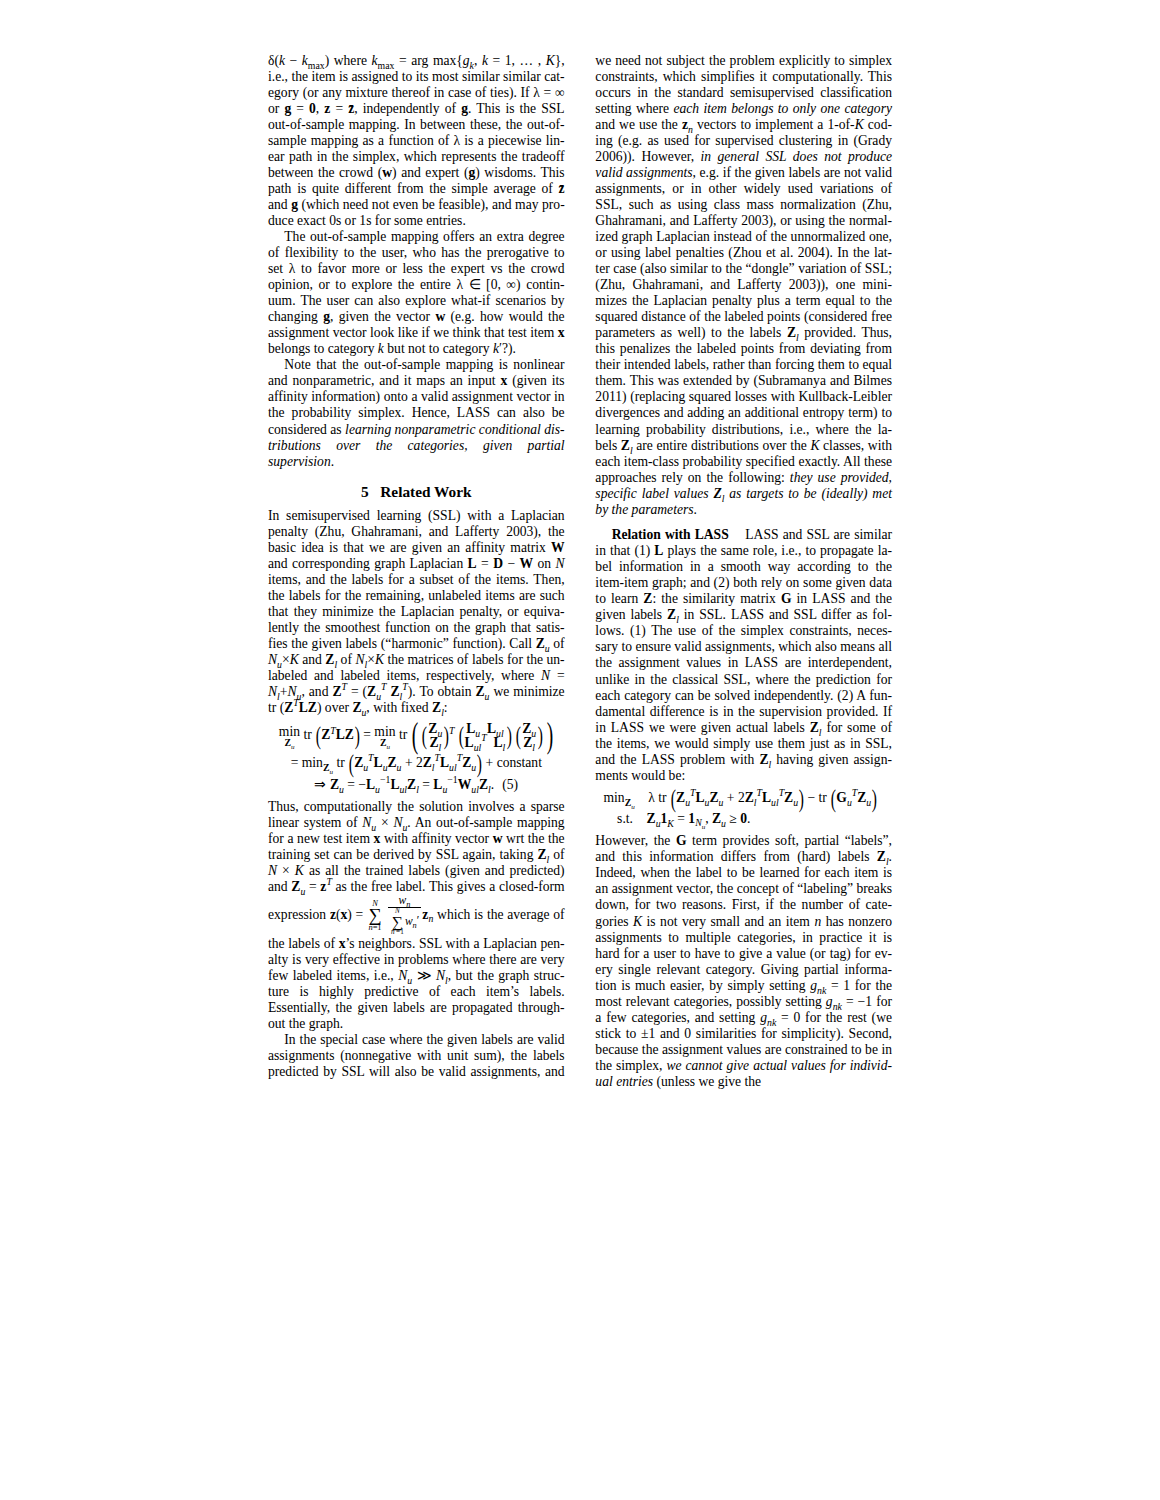δ(k − kmax) where kmax = arg max{gk, k = 1, … , K}, i.e., the item is assigned to its most similar similar category (or any mixture thereof in case of ties). If λ = ∞ or g = 0, z = z̄, independently of g. This is the SSL out-of-sample mapping. In between these, the out-of-sample mapping as a function of λ is a piecewise linear path in the simplex, which represents the tradeoff between the crowd (w) and expert (g) wisdoms. This path is quite different from the simple average of z̄ and g (which need not even be feasible), and may produce exact 0s or 1s for some entries.
The out-of-sample mapping offers an extra degree of flexibility to the user, who has the prerogative to set λ to favor more or less the expert vs the crowd opinion, or to explore the entire λ ∈ [0, ∞) continuum. The user can also explore what-if scenarios by changing g, given the vector w (e.g. how would the assignment vector look like if we think that test item x belongs to category k but not to category k′?).
Note that the out-of-sample mapping is nonlinear and nonparametric, and it maps an input x (given its affinity information) onto a valid assignment vector in the probability simplex. Hence, LASS can also be considered as learning nonparametric conditional distributions over the categories, given partial supervision.
5 Related Work
In semisupervised learning (SSL) with a Laplacian penalty (Zhu, Ghahramani, and Lafferty 2003), the basic idea is that we are given an affinity matrix W and corresponding graph Laplacian L = D − W on N items, and the labels for a subset of the items. Then, the labels for the remaining, unlabeled items are such that they minimize the Laplacian penalty, or equivalently the smoothest function on the graph that satisfies the given labels (“harmonic” function). Call Zu of Nu×K and Zl of Nl×K the matrices of labels for the unlabeled and labeled items, respectively, where N = Nl+Nu, and ZT = (ZuT ZlT). To obtain Zu we minimize tr (ZTLZ) over Zu, with fixed Zl:
min Zu tr (ZTLZ) = min Zu tr ( (Zu Zl)T (Lu Lul LulT Ll) (Zu Zl) )
= minZu tr (ZuTLuZu + 2ZlTLulTZu) + constant
⇒ Zu = −Lu−1LulZl = Lu−1WulZl.(5)
Thus, computationally the solution involves a sparse linear system of Nu × Nu. An out-of-sample mapping for a new test item x with affinity vector w wrt the the training set can be derived by SSL again, taking Zl of N × K as all the trained labels (given and predicted) and Zu = zT as the free label. This gives a closed-form expression z(x) = N∑n=1 wn N∑n′=1 wn′zn which is the average of the labels of x’s neighbors. SSL with a Laplacian penalty is very effective in problems where there are very few labeled items, i.e., Nu ≫ Nl, but the graph structure is highly predictive of each item’s labels. Essentially, the given labels are propagated throughout the graph.
In the special case where the given labels are valid assignments (nonnegative with unit sum), the labels predicted by SSL will also be valid assignments, and we need not subject the problem explicitly to simplex constraints, which simplifies it computationally. This occurs in the standard semisupervised classification setting where each item belongs to only one category and we use the zn vectors to implement a 1-of-K coding (e.g. as used for supervised clustering in (Grady 2006)). However, in general SSL does not produce valid assignments, e.g. if the given labels are not valid assignments, or in other widely used variations of SSL, such as using class mass normalization (Zhu, Ghahramani, and Lafferty 2003), or using the normalized graph Laplacian instead of the unnormalized one, or using label penalties (Zhou et al. 2004). In the latter case (also similar to the “dongle” variation of SSL; (Zhu, Ghahramani, and Lafferty 2003)), one minimizes the Laplacian penalty plus a term equal to the squared distance of the labeled points (considered free parameters as well) to the labels Zl provided. Thus, this penalizes the labeled points from deviating from their intended labels, rather than forcing them to equal them. This was extended by (Subramanya and Bilmes 2011) (replacing squared losses with Kullback-Leibler divergences and adding an additional entropy term) to learning probability distributions, i.e., where the labels Zl are entire distributions over the K classes, with each item-class probability specified exactly. All these approaches rely on the following: they use provided, specific label values Zl as targets to be (ideally) met by the parameters.
Relation with LASS LASS and SSL are similar in that (1) L plays the same role, i.e., to propagate label information in a smooth way according to the item-item graph; and (2) both rely on some given data to learn Z: the similarity matrix G in LASS and the given labels Zl in SSL. LASS and SSL differ as follows. (1) The use of the simplex constraints, necessary to ensure valid assignments, which also means all the assignment values in LASS are interdependent, unlike in the classical SSL, where the prediction for each category can be solved independently. (2) A fundamental difference is in the supervision provided. If in LASS we were given actual labels Zl for some of the items, we would simply use them just as in SSL, and the LASS problem with Zl having given assignments would be:
minZu λ tr (ZuTLuZu + 2ZlTLulTZu) − tr (GuTZu)
s.t. Zu1K = 1Nu, Zu ≥ 0.
However, the G term provides soft, partial “labels”, and this information differs from (hard) labels Zl. Indeed, when the label to be learned for each item is an assignment vector, the concept of “labeling” breaks down, for two reasons. First, if the number of categories K is not very small and an item n has nonzero assignments to multiple categories, in practice it is hard for a user to have to give a value (or tag) for every single relevant category. Giving partial information is much easier, by simply setting gnk = 1 for the most relevant categories, possibly setting gnk = −1 for a few categories, and setting gnk = 0 for the rest (we stick to ±1 and 0 similarities for simplicity). Second, because the assignment values are constrained to be in the simplex, we cannot give actual values for individual entries (unless we give the